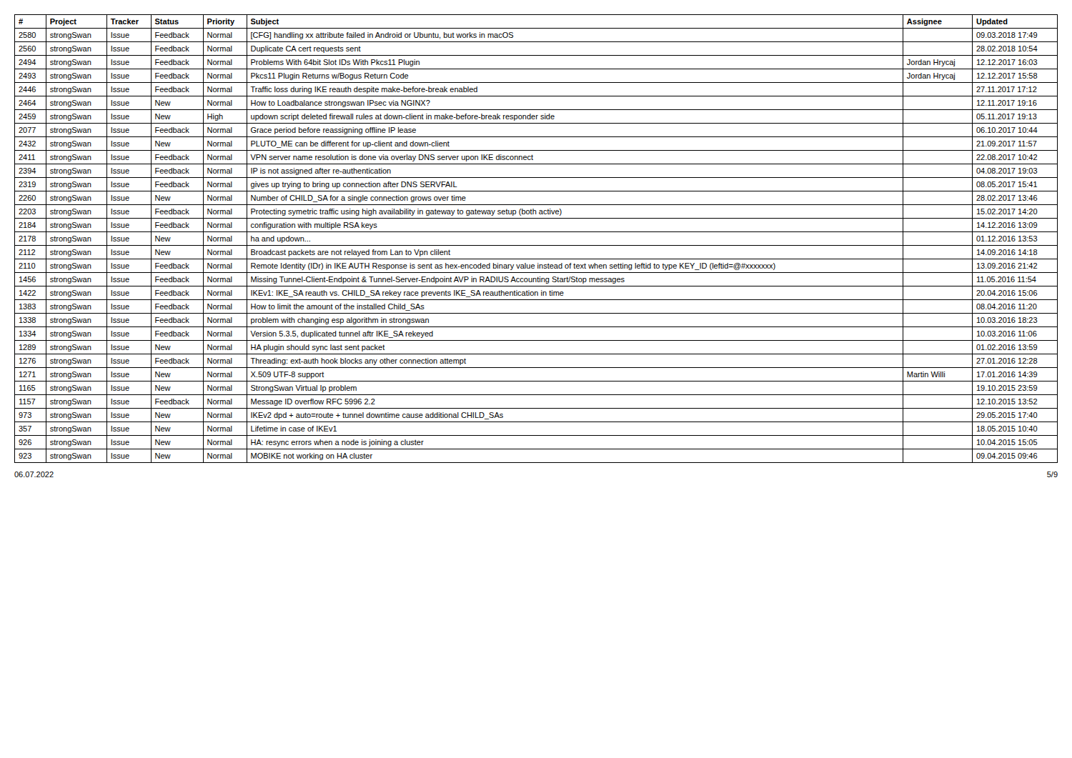| # | Project | Tracker | Status | Priority | Subject | Assignee | Updated |
| --- | --- | --- | --- | --- | --- | --- | --- |
| 2580 | strongSwan | Issue | Feedback | Normal | [CFG] handling xx attribute failed in Android or Ubuntu, but works in macOS | | 09.03.2018 17:49 |
| 2560 | strongSwan | Issue | Feedback | Normal | Duplicate CA cert requests sent | | 28.02.2018 10:54 |
| 2494 | strongSwan | Issue | Feedback | Normal | Problems With 64bit Slot IDs With Pkcs11 Plugin | Jordan Hrycaj | 12.12.2017 16:03 |
| 2493 | strongSwan | Issue | Feedback | Normal | Pkcs11 Plugin Returns w/Bogus Return Code | Jordan Hrycaj | 12.12.2017 15:58 |
| 2446 | strongSwan | Issue | Feedback | Normal | Traffic loss during IKE reauth despite make-before-break enabled | | 27.11.2017 17:12 |
| 2464 | strongSwan | Issue | New | Normal | How to Loadbalance strongswan IPsec via NGINX? | | 12.11.2017 19:16 |
| 2459 | strongSwan | Issue | New | High | updown script deleted firewall rules at down-client in make-before-break responder side | | 05.11.2017 19:13 |
| 2077 | strongSwan | Issue | Feedback | Normal | Grace period before reassigning offline IP lease | | 06.10.2017 10:44 |
| 2432 | strongSwan | Issue | New | Normal | PLUTO_ME can be different for up-client and down-client | | 21.09.2017 11:57 |
| 2411 | strongSwan | Issue | Feedback | Normal | VPN server name resolution is done via overlay DNS server upon IKE disconnect | | 22.08.2017 10:42 |
| 2394 | strongSwan | Issue | Feedback | Normal | IP is not assigned after re-authentication | | 04.08.2017 19:03 |
| 2319 | strongSwan | Issue | Feedback | Normal | gives up trying to bring up connection after DNS SERVFAIL | | 08.05.2017 15:41 |
| 2260 | strongSwan | Issue | New | Normal | Number of CHILD_SA for a single connection grows over time | | 28.02.2017 13:46 |
| 2203 | strongSwan | Issue | Feedback | Normal | Protecting symetric traffic using high availability in gateway to gateway setup (both active) | | 15.02.2017 14:20 |
| 2184 | strongSwan | Issue | Feedback | Normal | configuration with multiple RSA keys | | 14.12.2016 13:09 |
| 2178 | strongSwan | Issue | New | Normal | ha and updown... | | 01.12.2016 13:53 |
| 2112 | strongSwan | Issue | New | Normal | Broadcast packets are not relayed from Lan to Vpn clilent | | 14.09.2016 14:18 |
| 2110 | strongSwan | Issue | Feedback | Normal | Remote Identity (IDr) in IKE AUTH Response is sent as hex-encoded binary value instead of text when setting leftid to type KEY_ID (leftid=@#xxxxxxx) | | 13.09.2016 21:42 |
| 1456 | strongSwan | Issue | Feedback | Normal | Missing Tunnel-Client-Endpoint & Tunnel-Server-Endpoint AVP in RADIUS Accounting Start/Stop messages | | 11.05.2016 11:54 |
| 1422 | strongSwan | Issue | Feedback | Normal | IKEv1: IKE_SA reauth vs. CHILD_SA rekey race prevents IKE_SA reauthentication in time | | 20.04.2016 15:06 |
| 1383 | strongSwan | Issue | Feedback | Normal | How to limit the amount of the installed Child_SAs | | 08.04.2016 11:20 |
| 1338 | strongSwan | Issue | Feedback | Normal | problem with changing esp algorithm in strongswan | | 10.03.2016 18:23 |
| 1334 | strongSwan | Issue | Feedback | Normal | Version 5.3.5, duplicated tunnel aftr IKE_SA rekeyed | | 10.03.2016 11:06 |
| 1289 | strongSwan | Issue | New | Normal | HA plugin should sync last sent packet | | 01.02.2016 13:59 |
| 1276 | strongSwan | Issue | Feedback | Normal | Threading: ext-auth hook blocks any other connection attempt | | 27.01.2016 12:28 |
| 1271 | strongSwan | Issue | New | Normal | X.509 UTF-8 support | Martin Willi | 17.01.2016 14:39 |
| 1165 | strongSwan | Issue | New | Normal | StrongSwan Virtual Ip problem | | 19.10.2015 23:59 |
| 1157 | strongSwan | Issue | Feedback | Normal | Message ID overflow RFC 5996 2.2 | | 12.10.2015 13:52 |
| 973 | strongSwan | Issue | New | Normal | IKEv2 dpd + auto=route + tunnel downtime cause additional CHILD_SAs | | 29.05.2015 17:40 |
| 357 | strongSwan | Issue | New | Normal | Lifetime in case of IKEv1 | | 18.05.2015 10:40 |
| 926 | strongSwan | Issue | New | Normal | HA: resync errors when a node is joining a cluster | | 10.04.2015 15:05 |
| 923 | strongSwan | Issue | New | Normal | MOBIKE not working on HA cluster | | 09.04.2015 09:46 |
06.07.2022 5/9